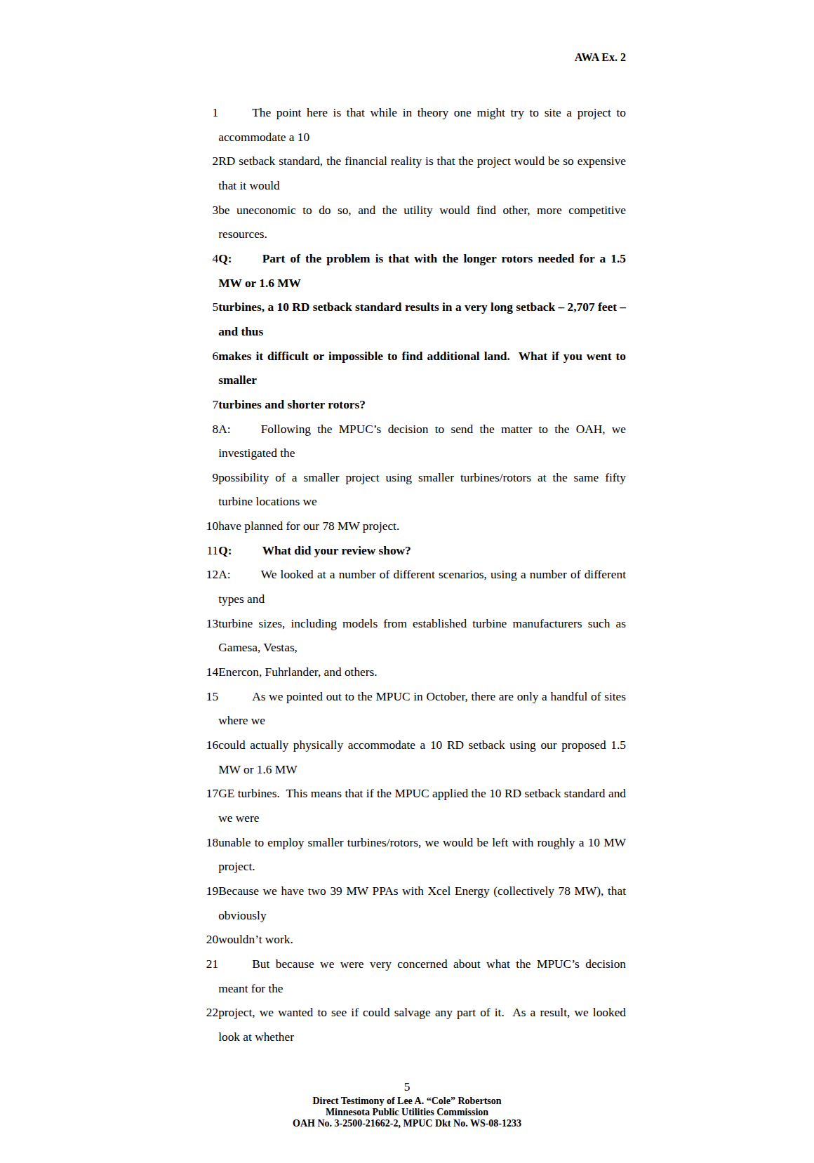AWA Ex. 2
| 1 | The point here is that while in theory one might try to site a project to accommodate a 10 |
| 2 | RD setback standard, the financial reality is that the project would be so expensive that it would |
| 3 | be uneconomic to do so, and the utility would find other, more competitive resources. |
| 4 | Q: Part of the problem is that with the longer rotors needed for a 1.5 MW or 1.6 MW |
| 5 | turbines, a 10 RD setback standard results in a very long setback – 2,707 feet – and thus |
| 6 | makes it difficult or impossible to find additional land. What if you went to smaller |
| 7 | turbines and shorter rotors? |
| 8 | A: Following the MPUC’s decision to send the matter to the OAH, we investigated the |
| 9 | possibility of a smaller project using smaller turbines/rotors at the same fifty turbine locations we |
| 10 | have planned for our 78 MW project. |
| 11 | Q: What did your review show? |
| 12 | A: We looked at a number of different scenarios, using a number of different types and |
| 13 | turbine sizes, including models from established turbine manufacturers such as Gamesa, Vestas, |
| 14 | Enercon, Fuhrlander, and others. |
| 15 | As we pointed out to the MPUC in October, there are only a handful of sites where we |
| 16 | could actually physically accommodate a 10 RD setback using our proposed 1.5 MW or 1.6 MW |
| 17 | GE turbines. This means that if the MPUC applied the 10 RD setback standard and we were |
| 18 | unable to employ smaller turbines/rotors, we would be left with roughly a 10 MW project. |
| 19 | Because we have two 39 MW PPAs with Xcel Energy (collectively 78 MW), that obviously |
| 20 | wouldn’t work. |
| 21 | But because we were very concerned about what the MPUC’s decision meant for the |
| 22 | project, we wanted to see if could salvage any part of it. As a result, we looked look at whether |
5
Direct Testimony of Lee A. “Cole” Robertson
Minnesota Public Utilities Commission
OAH No. 3-2500-21662-2, MPUC Dkt No. WS-08-1233